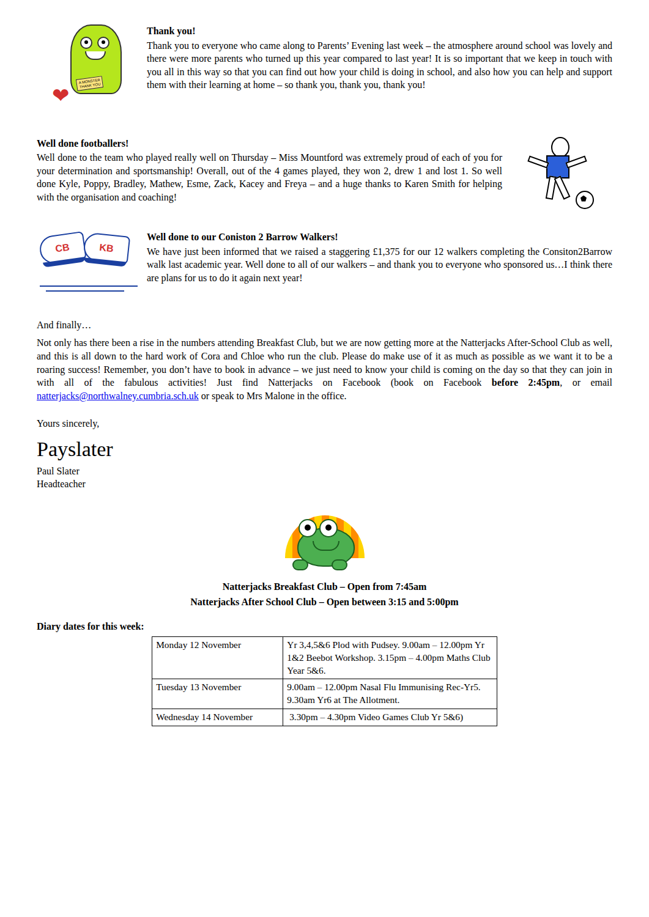❤
A MONSTER
THANK YOU
Thank you!
Thank you to everyone who came along to Parents’ Evening last week – the atmosphere around school was lovely and there were more parents who turned up this year compared to last year! It is so important that we keep in touch with you all in this way so that you can find out how your child is doing in school, and also how you can help and support them with their learning at home – so thank you, thank you, thank you!
Well done footballers!
Well done to the team who played really well on Thursday – Miss Mountford was extremely proud of each of you for your determination and sportsmanship! Overall, out of the 4 games played, they won 2, drew 1 and lost 1. So well done Kyle, Poppy, Bradley, Mathew, Esme, Zack, Kacey and Freya – and a huge thanks to Karen Smith for helping with the organisation and coaching!
CB
KB
Well done to our Coniston 2 Barrow Walkers!
We have just been informed that we raised a staggering £1,375 for our 12 walkers completing the Consiton2Barrow walk last academic year. Well done to all of our walkers – and thank you to everyone who sponsored us…I think there are plans for us to do it again next year!
And finally…
Not only has there been a rise in the numbers attending Breakfast Club, but we are now getting more at the Natterjacks After-School Club as well, and this is all down to the hard work of Cora and Chloe who run the club. Please do make use of it as much as possible as we want it to be a roaring success! Remember, you don’t have to book in advance – we just need to know your child is coming on the day so that they can join in with all of the fabulous activities! Just find Natterjacks on Facebook (book on Facebook before 2:45pm, or email natterjacks@northwalney.cumbria.sch.uk or speak to Mrs Malone in the office.
Yours sincerely,
Payslater
Paul Slater
Headteacher
Natterjacks Breakfast Club – Open from 7:45am
Natterjacks After School Club – Open between 3:15 and 5:00pm
Diary dates for this week:
| Monday 12 November | Yr 3,4,5&6 Plod with Pudsey. 9.00am – 12.00pm Yr 1&2 Beebot Workshop. 3.15pm – 4.00pm Maths Club Year 5&6. |
| Tuesday 13 November | 9.00am – 12.00pm Nasal Flu Immunising Rec-Yr5. 9.30am Yr6 at The Allotment. |
| Wednesday 14 November | 3.30pm – 4.30pm Video Games Club Yr 5&6) |